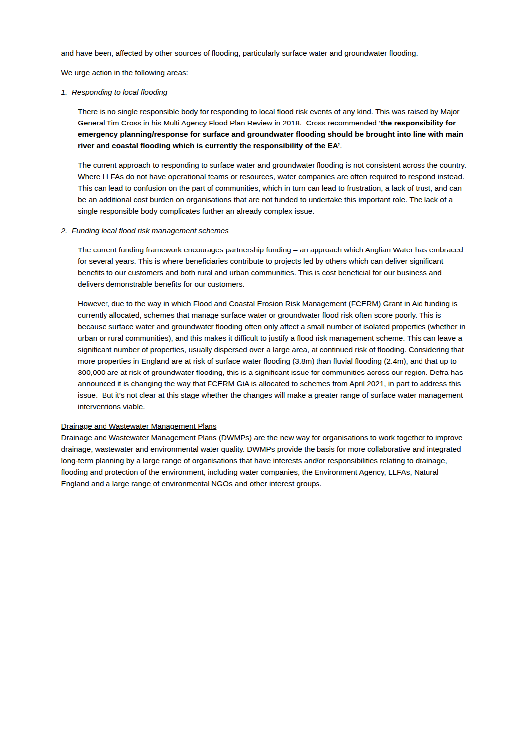and have been, affected by other sources of flooding, particularly surface water and groundwater flooding.
We urge action in the following areas:
1. Responding to local flooding
There is no single responsible body for responding to local flood risk events of any kind. This was raised by Major General Tim Cross in his Multi Agency Flood Plan Review in 2018. Cross recommended ‘the responsibility for emergency planning/response for surface and groundwater flooding should be brought into line with main river and coastal flooding which is currently the responsibility of the EA’.
The current approach to responding to surface water and groundwater flooding is not consistent across the country. Where LLFAs do not have operational teams or resources, water companies are often required to respond instead. This can lead to confusion on the part of communities, which in turn can lead to frustration, a lack of trust, and can be an additional cost burden on organisations that are not funded to undertake this important role. The lack of a single responsible body complicates further an already complex issue.
2. Funding local flood risk management schemes
The current funding framework encourages partnership funding – an approach which Anglian Water has embraced for several years. This is where beneficiaries contribute to projects led by others which can deliver significant benefits to our customers and both rural and urban communities. This is cost beneficial for our business and delivers demonstrable benefits for our customers.
However, due to the way in which Flood and Coastal Erosion Risk Management (FCERM) Grant in Aid funding is currently allocated, schemes that manage surface water or groundwater flood risk often score poorly. This is because surface water and groundwater flooding often only affect a small number of isolated properties (whether in urban or rural communities), and this makes it difficult to justify a flood risk management scheme. This can leave a significant number of properties, usually dispersed over a large area, at continued risk of flooding. Considering that more properties in England are at risk of surface water flooding (3.8m) than fluvial flooding (2.4m), and that up to 300,000 are at risk of groundwater flooding, this is a significant issue for communities across our region. Defra has announced it is changing the way that FCERM GiA is allocated to schemes from April 2021, in part to address this issue. But it’s not clear at this stage whether the changes will make a greater range of surface water management interventions viable.
Drainage and Wastewater Management Plans
Drainage and Wastewater Management Plans (DWMPs) are the new way for organisations to work together to improve drainage, wastewater and environmental water quality. DWMPs provide the basis for more collaborative and integrated long-term planning by a large range of organisations that have interests and/or responsibilities relating to drainage, flooding and protection of the environment, including water companies, the Environment Agency, LLFAs, Natural England and a large range of environmental NGOs and other interest groups.